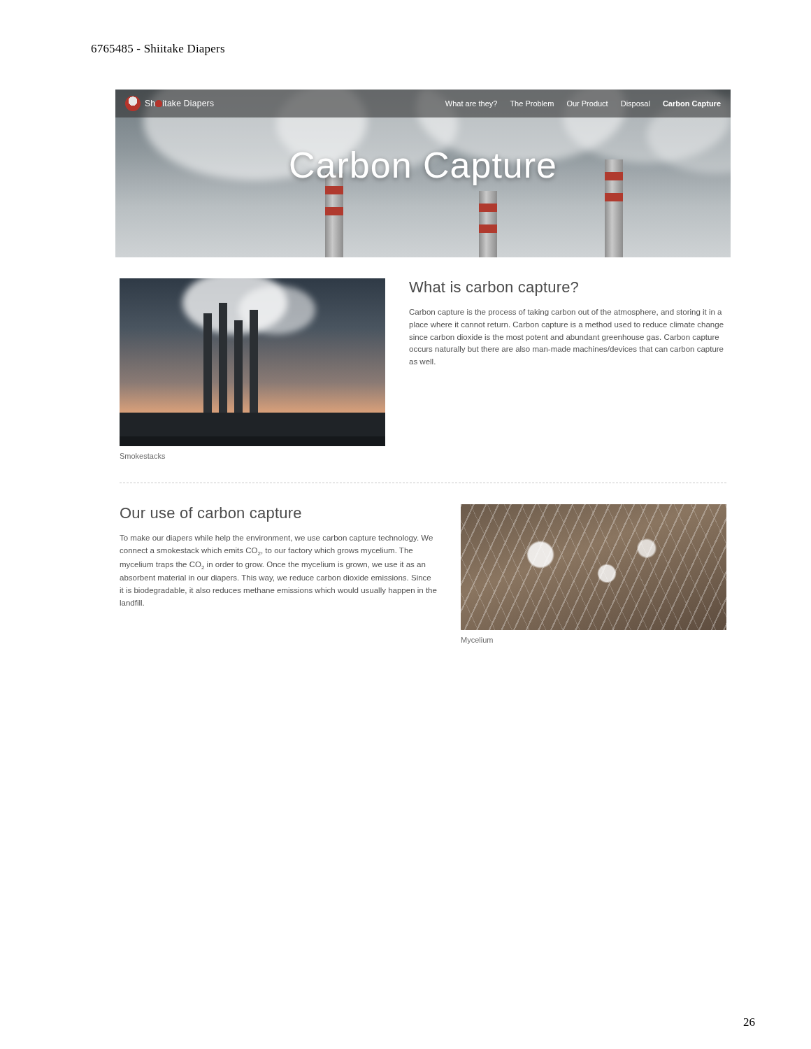6765485 - Shiitake Diapers
Sh itake Diapers
What are they? The Problem Our Product Disposal Carbon Capture
Carbon Capture
Smokestacks
What is carbon capture?
Carbon capture is the process of taking carbon out of the atmosphere, and storing it in a place where it cannot return. Carbon capture is a method used to reduce climate change since carbon dioxide is the most potent and abundant greenhouse gas. Carbon capture occurs naturally but there are also man-made machines/devices that can carbon capture as well.
Our use of carbon capture
To make our diapers while help the environment, we use carbon capture technology. We connect a smokestack which emits CO2, to our factory which grows mycelium. The mycelium traps the CO2 in order to grow. Once the mycelium is grown, we use it as an absorbent material in our diapers. This way, we reduce carbon dioxide emissions. Since it is biodegradable, it also reduces methane emissions which would usually happen in the landfill.
Mycelium
26